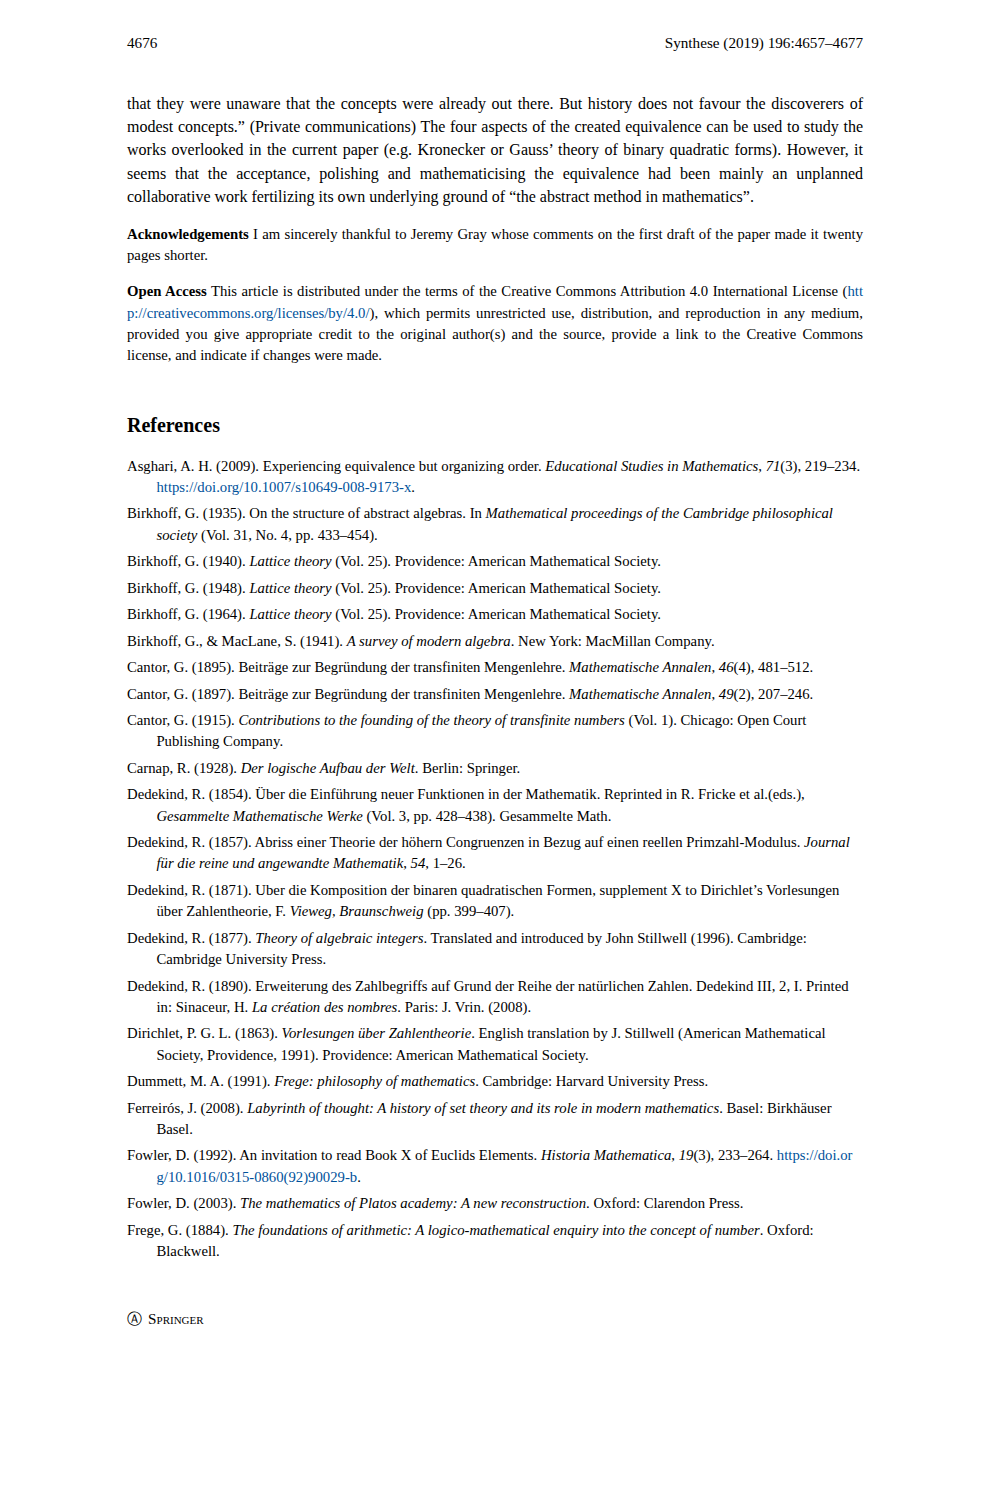4676 Synthese (2019) 196:4657–4677
that they were unaware that the concepts were already out there. But history does not favour the discoverers of modest concepts.” (Private communications) The four aspects of the created equivalence can be used to study the works overlooked in the current paper (e.g. Kronecker or Gauss’ theory of binary quadratic forms). However, it seems that the acceptance, polishing and mathematicising the equivalence had been mainly an unplanned collaborative work fertilizing its own underlying ground of “the abstract method in mathematics”.
Acknowledgements I am sincerely thankful to Jeremy Gray whose comments on the first draft of the paper made it twenty pages shorter.
Open Access This article is distributed under the terms of the Creative Commons Attribution 4.0 International License (http://creativecommons.org/licenses/by/4.0/), which permits unrestricted use, distribution, and reproduction in any medium, provided you give appropriate credit to the original author(s) and the source, provide a link to the Creative Commons license, and indicate if changes were made.
References
Asghari, A. H. (2009). Experiencing equivalence but organizing order. Educational Studies in Mathematics, 71(3), 219–234. https://doi.org/10.1007/s10649-008-9173-x.
Birkhoff, G. (1935). On the structure of abstract algebras. In Mathematical proceedings of the Cambridge philosophical society (Vol. 31, No. 4, pp. 433–454).
Birkhoff, G. (1940). Lattice theory (Vol. 25). Providence: American Mathematical Society.
Birkhoff, G. (1948). Lattice theory (Vol. 25). Providence: American Mathematical Society.
Birkhoff, G. (1964). Lattice theory (Vol. 25). Providence: American Mathematical Society.
Birkhoff, G., & MacLane, S. (1941). A survey of modern algebra. New York: MacMillan Company.
Cantor, G. (1895). Beiträge zur Begründung der transfiniten Mengenlehre. Mathematische Annalen, 46(4), 481–512.
Cantor, G. (1897). Beiträge zur Begründung der transfiniten Mengenlehre. Mathematische Annalen, 49(2), 207–246.
Cantor, G. (1915). Contributions to the founding of the theory of transfinite numbers (Vol. 1). Chicago: Open Court Publishing Company.
Carnap, R. (1928). Der logische Aufbau der Welt. Berlin: Springer.
Dedekind, R. (1854). Über die Einführung neuer Funktionen in der Mathematik. Reprinted in R. Fricke et al.(eds.), Gesammelte Mathematische Werke (Vol. 3, pp. 428–438). Gesammelte Math.
Dedekind, R. (1857). Abriss einer Theorie der höhern Congruenzen in Bezug auf einen reellen Primzahl-Modulus. Journal für die reine und angewandte Mathematik, 54, 1–26.
Dedekind, R. (1871). Uber die Komposition der binaren quadratischen Formen, supplement X to Dirichlet’s Vorlesungen über Zahlentheorie, F. Vieweg, Braunschweig (pp. 399–407).
Dedekind, R. (1877). Theory of algebraic integers. Translated and introduced by John Stillwell (1996). Cambridge: Cambridge University Press.
Dedekind, R. (1890). Erweiterung des Zahlbegriffs auf Grund der Reihe der natürlichen Zahlen. Dedekind III, 2, I. Printed in: Sinaceur, H. La création des nombres. Paris: J. Vrin. (2008).
Dirichlet, P. G. L. (1863). Vorlesungen über Zahlentheorie. English translation by J. Stillwell (American Mathematical Society, Providence, 1991). Providence: American Mathematical Society.
Dummett, M. A. (1991). Frege: philosophy of mathematics. Cambridge: Harvard University Press.
Ferreirós, J. (2008). Labyrinth of thought: A history of set theory and its role in modern mathematics. Basel: Birkhäuser Basel.
Fowler, D. (1992). An invitation to read Book X of Euclids Elements. Historia Mathematica, 19(3), 233–264. https://doi.org/10.1016/0315-0860(92)90029-b.
Fowler, D. (2003). The mathematics of Platos academy: A new reconstruction. Oxford: Clarendon Press.
Frege, G. (1884). The foundations of arithmetic: A logico-mathematical enquiry into the concept of number. Oxford: Blackwell.
ⒶSpringer